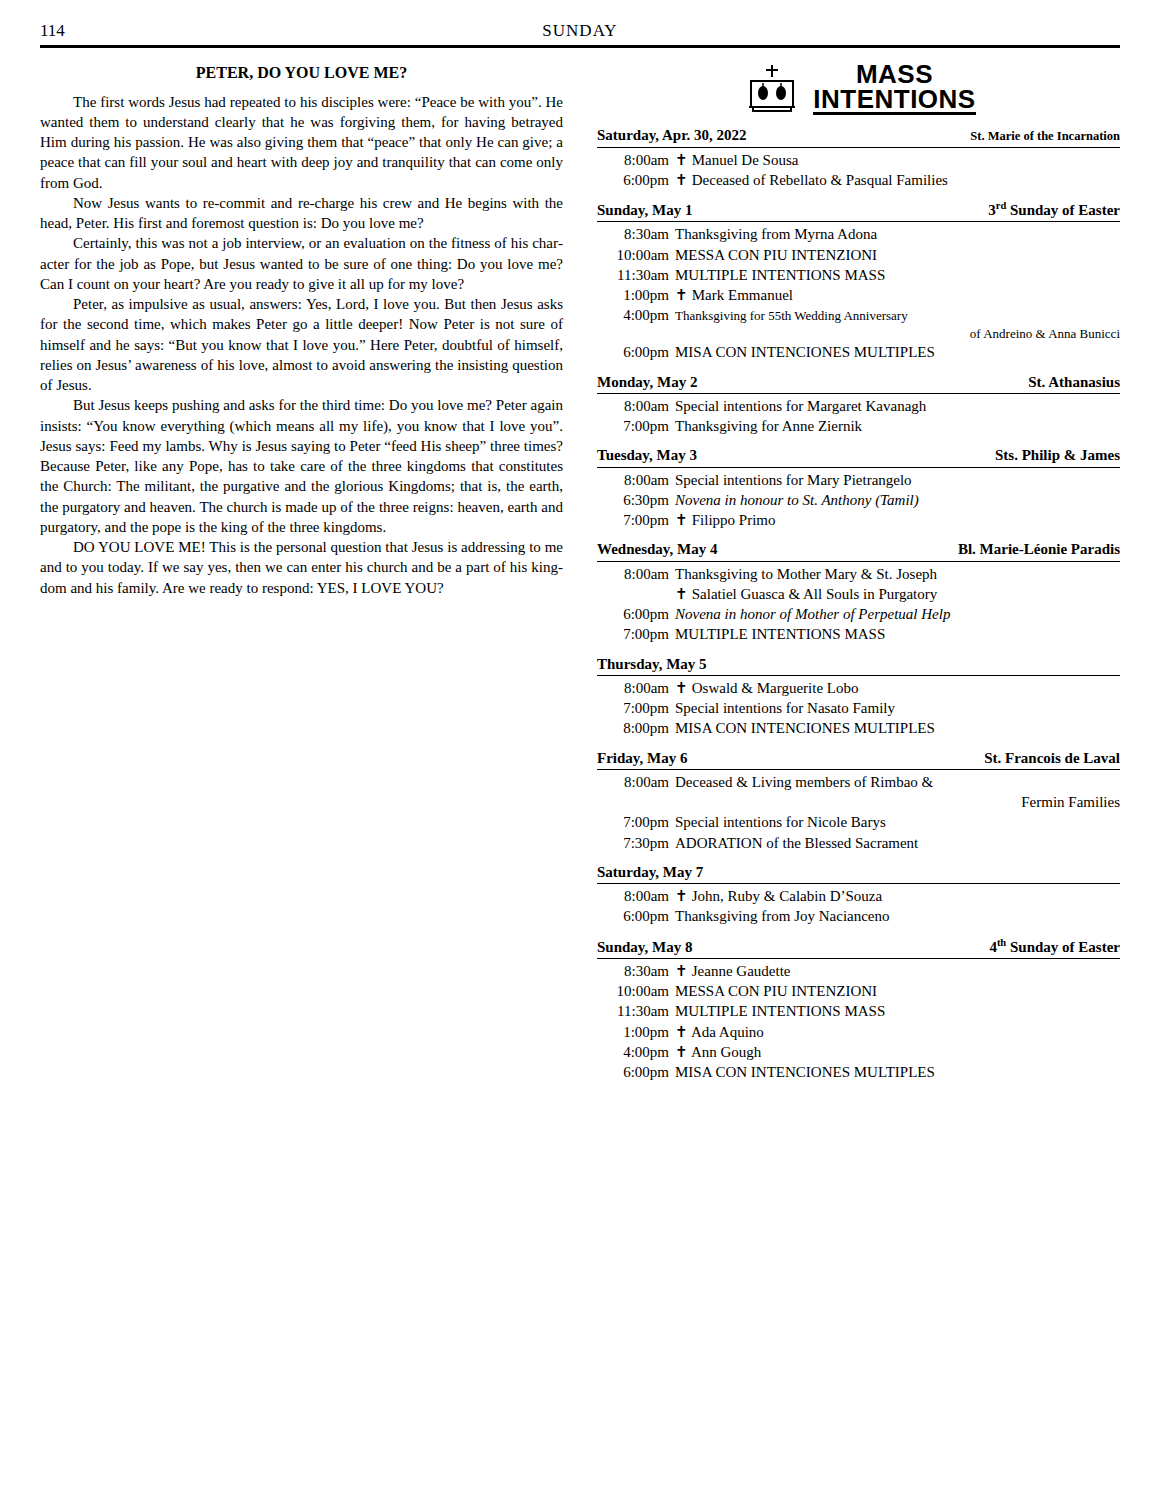114
SUNDAY
PETER, DO YOU LOVE ME?
The first words Jesus had repeated to his disciples were: “Peace be with you”. He wanted them to understand clearly that he was forgiving them, for having betrayed Him during his passion. He was also giving them that “peace” that only He can give; a peace that can fill your soul and heart with deep joy and tranquility that can come only from God.
Now Jesus wants to re-commit and re-charge his crew and He begins with the head, Peter. His first and foremost question is: Do you love me?
Certainly, this was not a job interview, or an evaluation on the fitness of his character for the job as Pope, but Jesus wanted to be sure of one thing: Do you love me? Can I count on your heart? Are you ready to give it all up for my love?
Peter, as impulsive as usual, answers: Yes, Lord, I love you. But then Jesus asks for the second time, which makes Peter go a little deeper! Now Peter is not sure of himself and he says: “But you know that I love you.” Here Peter, doubtful of himself, relies on Jesus’ awareness of his love, almost to avoid answering the insisting question of Jesus.
But Jesus keeps pushing and asks for the third time: Do you love me? Peter again insists: “You know everything (which means all my life), you know that I love you”. Jesus says: Feed my lambs. Why is Jesus saying to Peter “feed His sheep” three times? Because Peter, like any Pope, has to take care of the three kingdoms that constitutes the Church: The militant, the purgative and the glorious Kingdoms; that is, the earth, the purgatory and heaven. The church is made up of the three reigns: heaven, earth and purgatory, and the pope is the king of the three kingdoms.
DO YOU LOVE ME! This is the personal question that Jesus is addressing to me and to you today. If we say yes, then we can enter his church and be a part of his kingdom and his family. Are we ready to respond: YES, I LOVE YOU?
MASS INTENTIONS
Saturday, Apr. 30, 2022 St. Marie of the Incarnation
8:00am✝ Manuel De Sousa
6:00pm✝ Deceased of Rebellato & Pasqual Families
Sunday, May 1 3rd Sunday of Easter
8:30am Thanksgiving from Myrna Adona
10:00am MESSA CON PIU INTENZIONI
11:30am MULTIPLE INTENTIONS MASS
1:00pm✝ Mark Emmanuel
4:00pm Thanksgiving for 55th Wedding Anniversaryof Andreino & Anna Bunicci
6:00pm MISA CON INTENCIONES MULTIPLES
Monday, May 2 St. Athanasius
8:00am Special intentions for Margaret Kavanagh
7:00pm Thanksgiving for Anne Ziernik
Tuesday, May 3 Sts. Philip & James
8:00am Special intentions for Mary Pietrangelo
6:30pm Novena in honour to St. Anthony (Tamil)
7:00pm✝ Filippo Primo
Wednesday, May 4 Bl. Marie-Léonie Paradis
8:00am Thanksgiving to Mother Mary & St. Joseph
8:00am✝ Salatiel Guasca & All Souls in Purgatory
6:00pm Novena in honor of Mother of Perpetual Help
7:00pm MULTIPLE INTENTIONS MASS
Thursday, May 5
8:00am✝ Oswald & Marguerite Lobo
7:00pm Special intentions for Nasato Family
8:00pm MISA CON INTENCIONES MULTIPLES
Friday, May 6 St. Francois de Laval
8:00am Deceased & Living members of Rimbao &Fermin Families
7:00pm Special intentions for Nicole Barys
7:30pm ADORATION of the Blessed Sacrament
Saturday, May 7
8:00am✝ John, Ruby & Calabin D’Souza
6:00pm Thanksgiving from Joy Nacianceno
Sunday, May 8 4th Sunday of Easter
8:30am✝ Jeanne Gaudette
10:00am MESSA CON PIU INTENZIONI
11:30am MULTIPLE INTENTIONS MASS
1:00pm✝ Ada Aquino
4:00pm✝ Ann Gough
6:00pm MISA CON INTENCIONES MULTIPLES